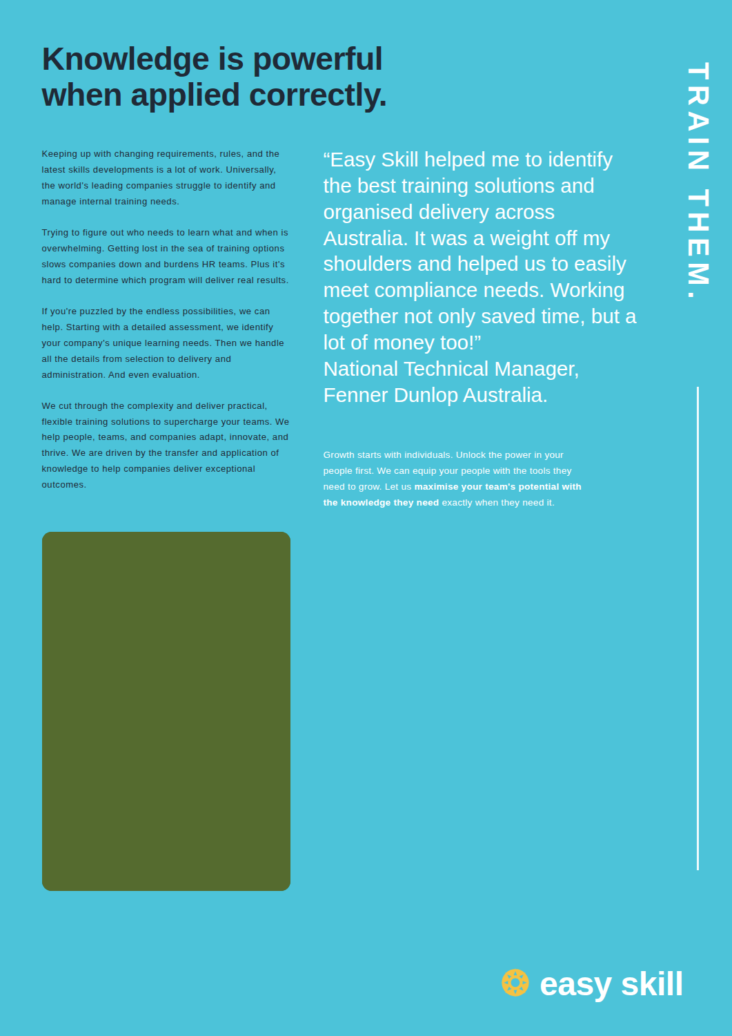TRAIN THEM.
Knowledge is powerful
when applied correctly.
Keeping up with changing requirements, rules, and the latest skills developments is a lot of work. Universally, the world's leading companies struggle to identify and manage internal training needs.
Trying to figure out who needs to learn what and when is overwhelming. Getting lost in the sea of training options slows companies down and burdens HR teams. Plus it's hard to determine which program will deliver real results.
If you're puzzled by the endless possibilities, we can help. Starting with a detailed assessment, we identify your company's unique learning needs. Then we handle all the details from selection to delivery and administration. And even evaluation.
We cut through the complexity and deliver practical, flexible training solutions to supercharge your teams. We help people, teams, and companies adapt, innovate, and thrive. We are driven by the transfer and application of knowledge to help companies deliver exceptional outcomes.
“Easy Skill helped me to identify the best training solutions and organised delivery across Australia. It was a weight off my shoulders and helped us to easily meet compliance needs. Working together not only saved time, but a lot of money too!” National Technical Manager, Fenner Dunlop Australia.
Growth starts with individuals. Unlock the power in your people first. We can equip your people with the tools they need to grow. Let us maximise your team's potential with the knowledge they need exactly when they need it.
❂ easy skill